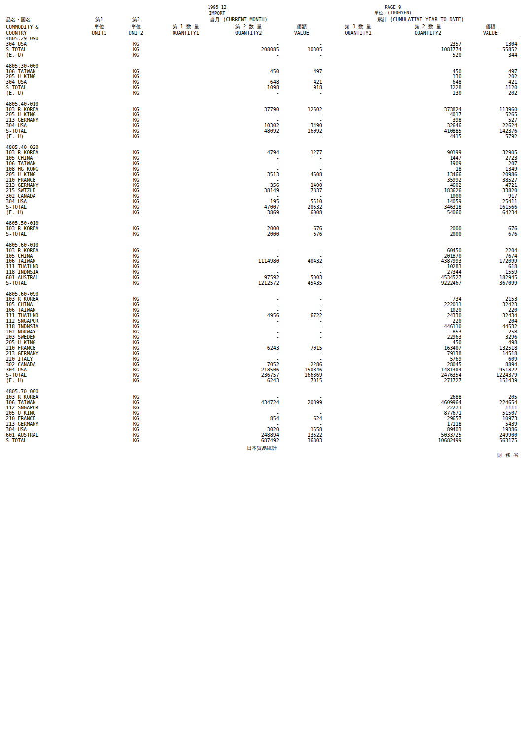| | 1995 12 | | PAGE 9 |
| | IMPORT | | 単位：(1000YEN) |
| 品名・国名 | 第1 | 第2 | 当月 (CURRENT MONTH) | 累計 (CUMULATIVE YEAR TO DATE) |
| COMMODITY & | 単位 | 単位 | 第 1 数 量 | 第 2 数 量 | 価額 | 第 1 数 量 | 第 2 数 量 | 価額 |
| COUNTRY | UNIT1 | UNIT2 | QUANTITY1 | QUANTITY2 | VALUE | QUANTITY1 | QUANTITY2 | VALUE |
| 4805.29-090 | | | | | | | | |
| 304 USA | | KG | | - | - | | 2357 | 1304 |
| S-TOTAL | | KG | | 208085 | 10305 | | 1081774 | 55852 |
| (E. U) | | KG | | - | - | | 520 | 344 |
| 4805.30-000 | | | | | | | | |
| 106 TAIWAN | | KG | | 450 | 497 | | 450 | 497 |
| 205 U KING | | KG | | - | - | | 130 | 202 |
| 304 USA | | KG | | 648 | 421 | | 648 | 421 |
| S-TOTAL | | KG | | 1098 | 918 | | 1228 | 1120 |
| (E. U) | | KG | | - | - | | 130 | 202 |
| 4805.40-010 | | | | | | | | |
| 103 R KOREA | | KG | | 37790 | 12602 | | 373824 | 113960 |
| 205 U KING | | KG | | - | - | | 4017 | 5265 |
| 213 GERMANY | | KG | | - | - | | 398 | 527 |
| 304 USA | | KG | | 10302 | 3490 | | 32646 | 22624 |
| S-TOTAL | | KG | | 48092 | 16092 | | 410885 | 142376 |
| (E. U) | | KG | | - | - | | 4415 | 5792 |
| 4805.40-020 | | | | | | | | |
| 103 R KOREA | | KG | | 4794 | 1277 | | 90199 | 32905 |
| 105 CHINA | | KG | | - | - | | 1447 | 2723 |
| 106 TAIWAN | | KG | | - | - | | 1909 | 207 |
| 108 HG KONG | | KG | | - | - | | 18 | 1349 |
| 205 U KING | | KG | | 3513 | 4608 | | 13466 | 20986 |
| 210 FRANCE | | KG | | - | - | | 35992 | 38527 |
| 213 GERMANY | | KG | | 356 | 1400 | | 4602 | 4721 |
| 215 SWTZLD | | KG | | 38149 | 7837 | | 183626 | 33820 |
| 302 CANADA | | KG | | - | - | | 1000 | 917 |
| 304 USA | | KG | | 195 | 5510 | | 14059 | 25411 |
| S-TOTAL | | KG | | 47007 | 20632 | | 346318 | 161566 |
| (E. U) | | KG | | 3869 | 6008 | | 54060 | 64234 |
| 4805.50-010 | | | | | | | | |
| 103 R KOREA | | KG | | 2000 | 676 | | 2000 | 676 |
| S-TOTAL | | KG | | 2000 | 676 | | 2000 | 676 |
| 4805.60-010 | | | | | | | | |
| 103 R KOREA | | KG | | - | - | | 60450 | 2204 |
| 105 CHINA | | KG | | - | - | | 201870 | 7674 |
| 106 TAIWAN | | KG | | 1114980 | 40432 | | 4387993 | 172099 |
| 111 THAILND | | KG | | - | - | | 10283 | 618 |
| 118 INDNSIA | | KG | | - | - | | 27344 | 1559 |
| 601 AUSTRAL | | KG | | 97592 | 5003 | | 4534527 | 182945 |
| S-TOTAL | | KG | | 1212572 | 45435 | | 9222467 | 367099 |
| 4805.60-090 | | | | | | | | |
| 103 R KOREA | | KG | | - | - | | 734 | 2153 |
| 105 CHINA | | KG | | - | - | | 222011 | 32423 |
| 106 TAIWAN | | KG | | - | - | | 1020 | 220 |
| 111 THAILND | | KG | | 4956 | 6722 | | 24330 | 32434 |
| 112 SNGAPOR | | KG | | - | - | | 220 | 204 |
| 118 INDNSIA | | KG | | - | - | | 446110 | 44532 |
| 202 NORWAY | | KG | | - | - | | 853 | 258 |
| 203 SWEDEN | | KG | | - | - | | 22963 | 3296 |
| 205 U KING | | KG | | - | - | | 450 | 498 |
| 210 FRANCE | | KG | | 6243 | 7015 | | 163407 | 132518 |
| 213 GERMANY | | KG | | - | - | | 79138 | 14518 |
| 220 ITALY | | KG | | - | - | | 5769 | 609 |
| 302 CANADA | | KG | | 7052 | 2286 | | 28045 | 8894 |
| 304 USA | | KG | | 218506 | 150846 | | 1481304 | 951822 |
| S-TOTAL | | KG | | 236757 | 166869 | | 2476354 | 1224379 |
| (E. U) | | KG | | 6243 | 7015 | | 271727 | 151439 |
| 4805.70-000 | | | | | | | | |
| 103 R KOREA | | KG | | - | - | | 2688 | 205 |
| 106 TAIWAN | | KG | | 434724 | 20899 | | 4609964 | 224654 |
| 112 SNGAPOR | | KG | | - | - | | 22273 | 1111 |
| 205 U KING | | KG | | - | - | | 877671 | 51507 |
| 210 FRANCE | | KG | | 854 | 624 | | 29657 | 10973 |
| 213 GERMANY | | KG | | - | - | | 17118 | 5439 |
| 304 USA | | KG | | 3020 | 1658 | | 89403 | 19386 |
| 601 AUSTRAL | | KG | | 248894 | 13622 | | 5033725 | 249900 |
| S-TOTAL | | KG | | 687492 | 36803 | | 10682499 | 563175 |
日本貿易統計
財 務 省